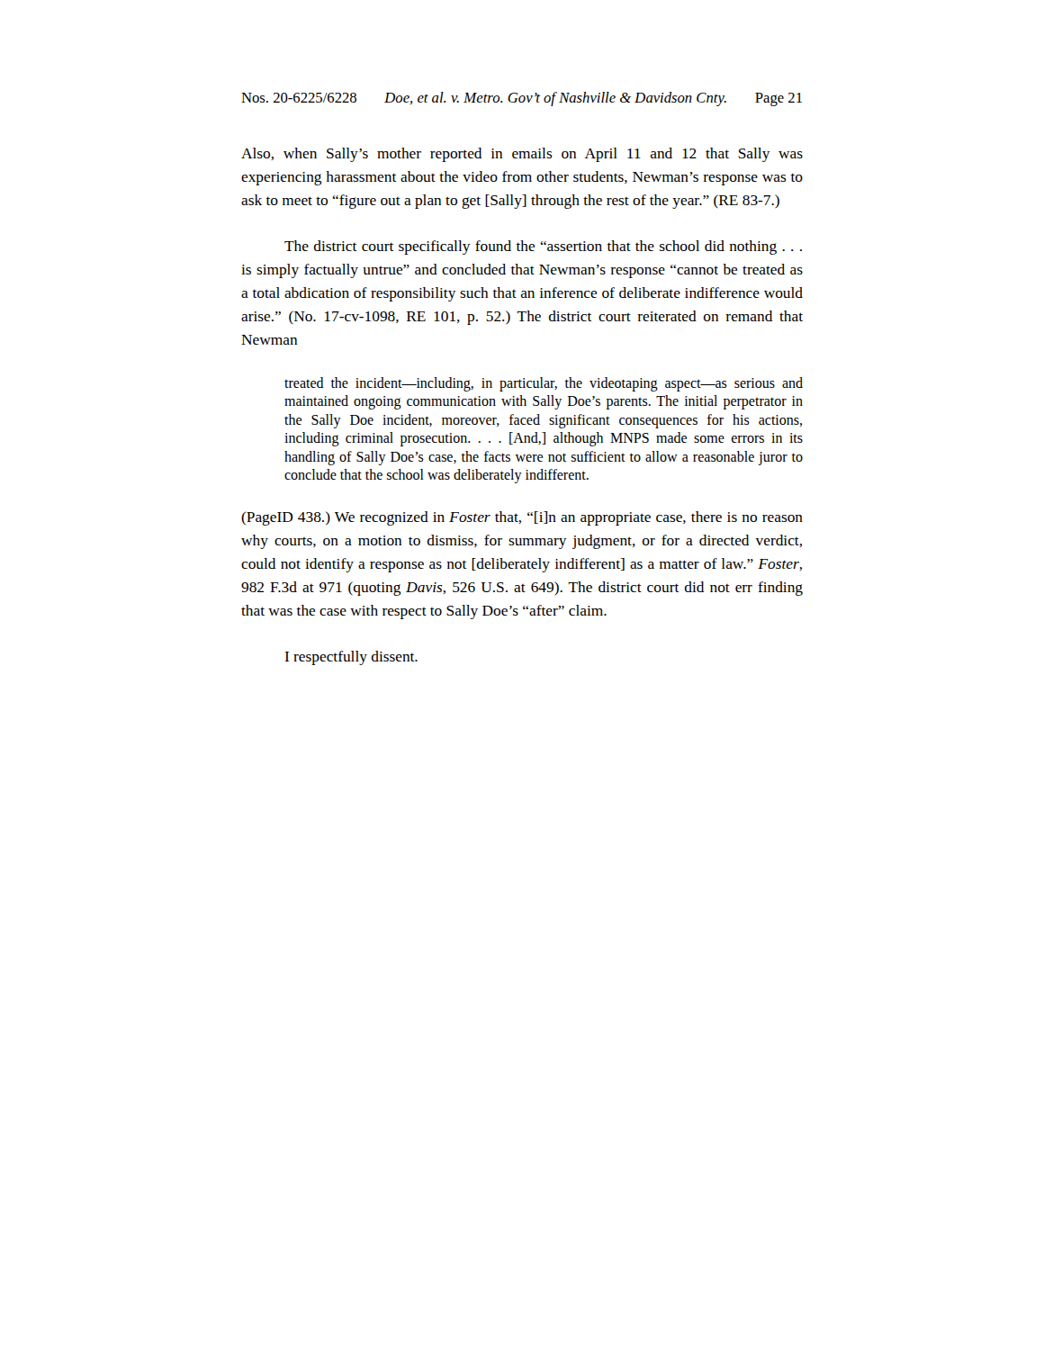Nos. 20-6225/6228 Doe, et al. v. Metro. Gov’t of Nashville & Davidson Cnty. Page 21
Also, when Sally’s mother reported in emails on April 11 and 12 that Sally was experiencing harassment about the video from other students, Newman’s response was to ask to meet to “figure out a plan to get [Sally] through the rest of the year.” (RE 83-7.)
The district court specifically found the “assertion that the school did nothing . . . is simply factually untrue” and concluded that Newman’s response “cannot be treated as a total abdication of responsibility such that an inference of deliberate indifference would arise.” (No. 17-cv-1098, RE 101, p. 52.) The district court reiterated on remand that Newman
treated the incident—including, in particular, the videotaping aspect—as serious and maintained ongoing communication with Sally Doe’s parents. The initial perpetrator in the Sally Doe incident, moreover, faced significant consequences for his actions, including criminal prosecution. . . . [And,] although MNPS made some errors in its handling of Sally Doe’s case, the facts were not sufficient to allow a reasonable juror to conclude that the school was deliberately indifferent.
(PageID 438.) We recognized in Foster that, “[i]n an appropriate case, there is no reason why courts, on a motion to dismiss, for summary judgment, or for a directed verdict, could not identify a response as not [deliberately indifferent] as a matter of law.” Foster, 982 F.3d at 971 (quoting Davis, 526 U.S. at 649). The district court did not err finding that was the case with respect to Sally Doe’s “after” claim.
I respectfully dissent.